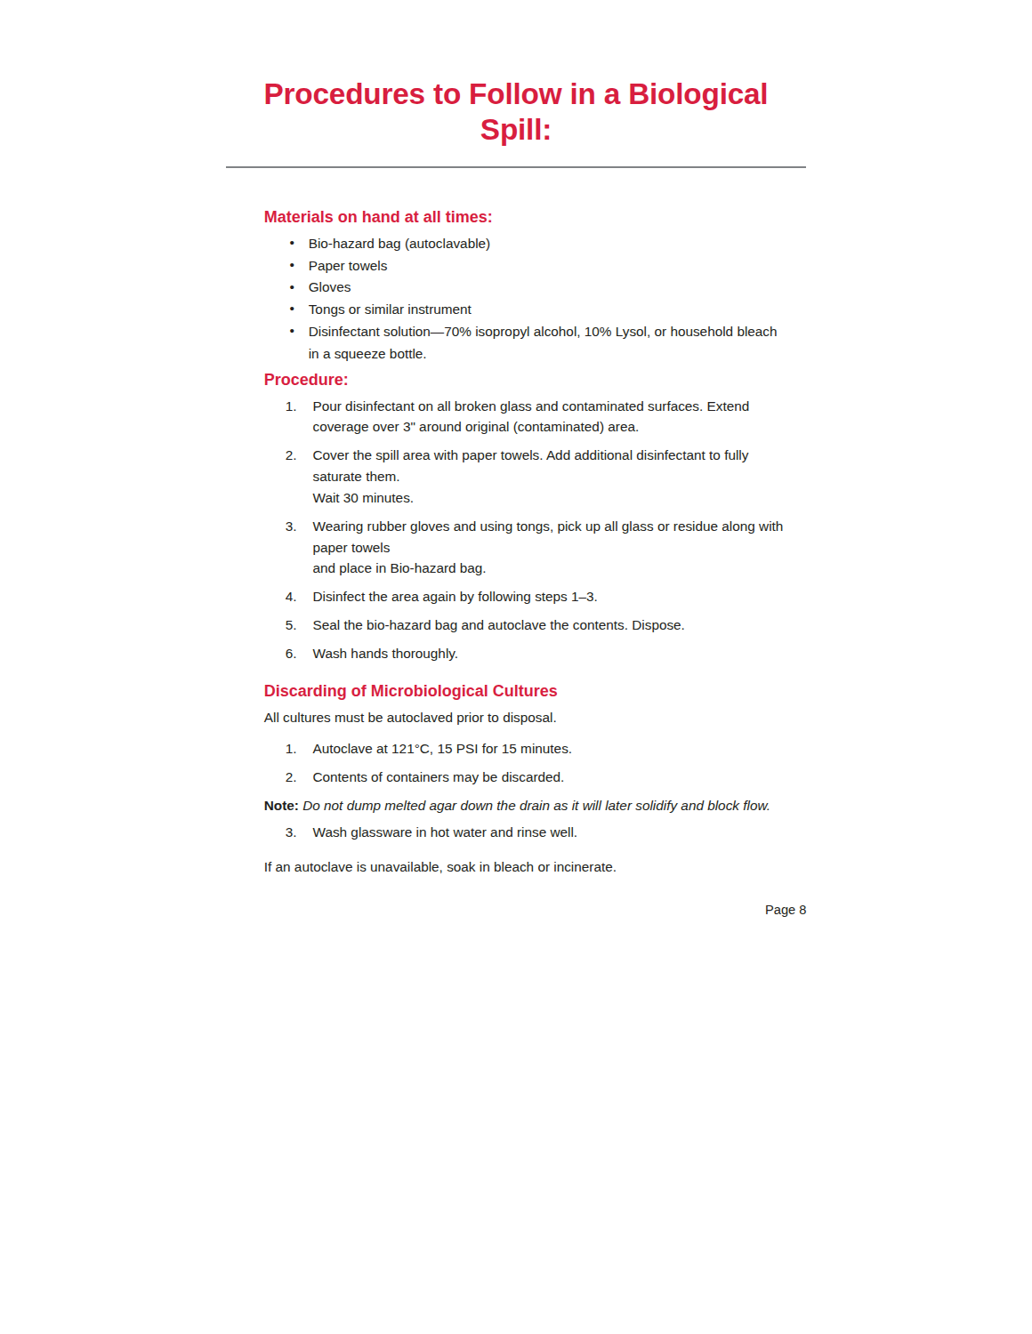Procedures to Follow in a Biological Spill:
Materials on hand at all times:
Bio-hazard bag (autoclavable)
Paper towels
Gloves
Tongs or similar instrument
Disinfectant solution—70% isopropyl alcohol, 10% Lysol, or household bleach in a squeeze bottle.
Procedure:
Pour disinfectant on all broken glass and contaminated surfaces. Extend coverage over 3" around original (contaminated) area.
Cover the spill area with paper towels. Add additional disinfectant to fully saturate them.
Wait 30 minutes.
Wearing rubber gloves and using tongs, pick up all glass or residue along with paper towels
and place in Bio-hazard bag.
Disinfect the area again by following steps 1–3.
Seal the bio-hazard bag and autoclave the contents. Dispose.
Wash hands thoroughly.
Discarding of Microbiological Cultures
All cultures must be autoclaved prior to disposal.
Autoclave at 121°C, 15 PSI for 15 minutes.
Contents of containers may be discarded.
Note: Do not dump melted agar down the drain as it will later solidify and block flow.
Wash glassware in hot water and rinse well.
If an autoclave is unavailable, soak in bleach or incinerate.
Page 8